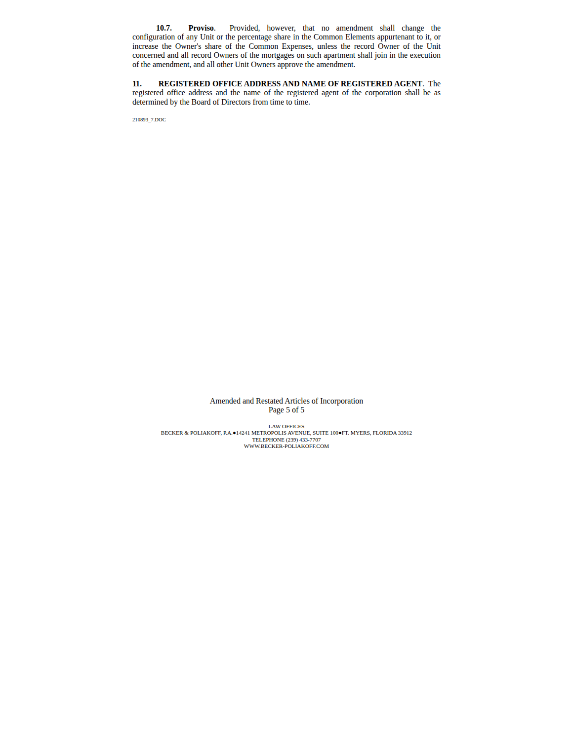10.7. Proviso. Provided, however, that no amendment shall change the configuration of any Unit or the percentage share in the Common Elements appurtenant to it, or increase the Owner's share of the Common Expenses, unless the record Owner of the Unit concerned and all record Owners of the mortgages on such apartment shall join in the execution of the amendment, and all other Unit Owners approve the amendment.
11. REGISTERED OFFICE ADDRESS AND NAME OF REGISTERED AGENT. The registered office address and the name of the registered agent of the corporation shall be as determined by the Board of Directors from time to time.
210893_7.DOC
Amended and Restated Articles of Incorporation
Page 5 of 5
LAW OFFICES
BECKER & POLIAKOFF, P.A.●14241 METROPOLIS AVENUE, SUITE 100●FT. MYERS, FLORIDA 33912
TELEPHONE (239) 433-7707
WWW.BECKER-POLIAKOFF.COM